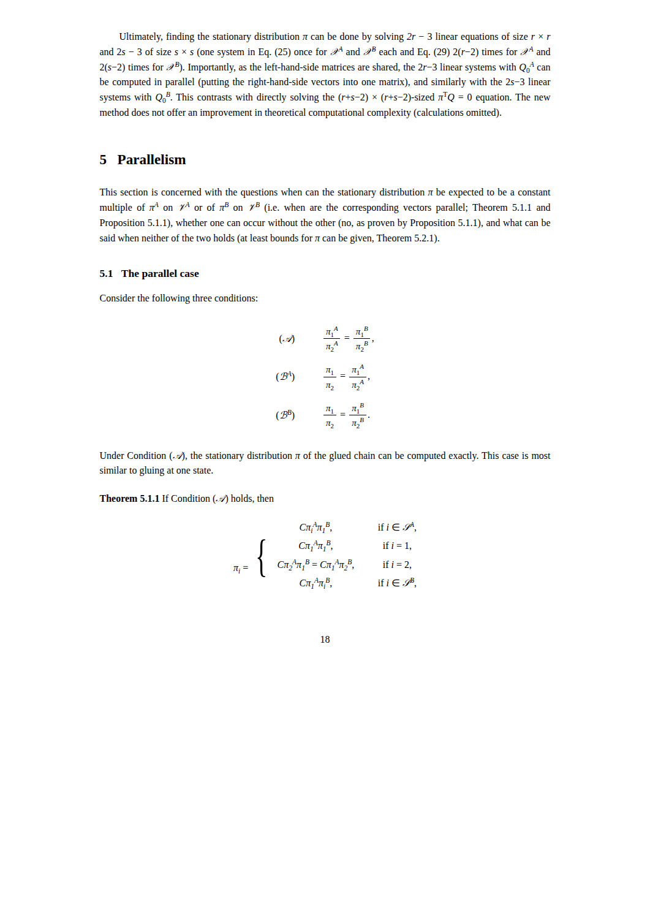Ultimately, finding the stationary distribution π can be done by solving 2r − 3 linear equations of size r × r and 2s − 3 of size s × s (one system in Eq. (25) once for 𝒳A and 𝒳B each and Eq. (29) 2(r−2) times for 𝒳A and 2(s−2) times for 𝒳B). Importantly, as the left-hand-side matrices are shared, the 2r−3 linear systems with Q0A can be computed in parallel (putting the right-hand-side vectors into one matrix), and similarly with the 2s−3 linear systems with Q0B. This contrasts with directly solving the (r+s−2) × (r+s−2)-sized πTQ = 0 equation. The new method does not offer an improvement in theoretical computational complexity (calculations omitted).
5 Parallelism
This section is concerned with the questions when can the stationary distribution π be expected to be a constant multiple of πA on 𝒱A or of πB on 𝒱B (i.e. when are the corresponding vectors parallel; Theorem 5.1.1 and Proposition 5.1.1), whether one can occur without the other (no, as proven by Proposition 5.1.1), and what can be said when neither of the two holds (at least bounds for π can be given, Theorem 5.2.1).
5.1 The parallel case
Consider the following three conditions:
| ( 𝒜 ) | π 1 A π 2 A = π 1 B π 2 B , |
| ( ℬ A ) | π 1 π 2 = π 1 A π 2 A , |
| ( ℬ B ) | π 1 π 2 = π 1 B π 2 B . |
Under Condition (𝒜), the stationary distribution π of the glued chain can be computed exactly. This case is most similar to gluing at one state.
Theorem 5.1.1 If Condition (𝒜) holds, then
πi = {
| Cπ i A π 1 B , | if i ∈ 𝒮 A , |
| Cπ 1 A π 1 B , | if i = 1, |
| Cπ 2 A π 1 B = Cπ 1 A π 2 B , | if i = 2, |
| Cπ 1 A π i B , | if i ∈ 𝒮 B , |
18